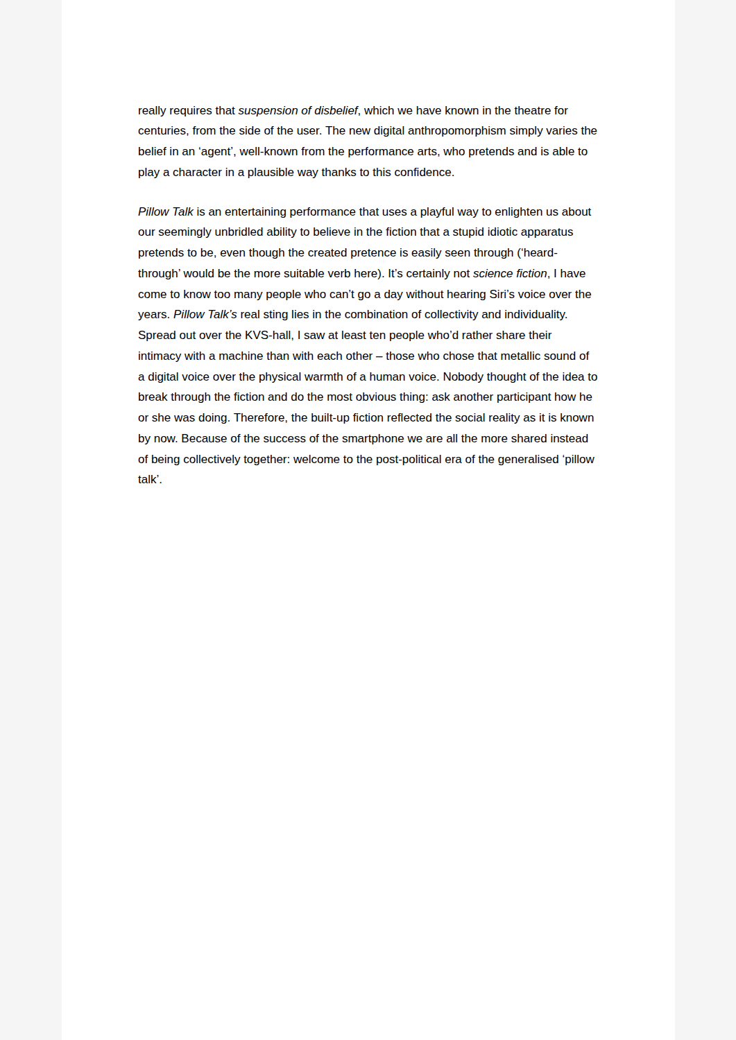really requires that suspension of disbelief, which we have known in the theatre for centuries, from the side of the user. The new digital anthropomorphism simply varies the belief in an ‘agent’, well-known from the performance arts, who pretends and is able to play a character in a plausible way thanks to this confidence.
Pillow Talk is an entertaining performance that uses a playful way to enlighten us about our seemingly unbridled ability to believe in the fiction that a stupid idiotic apparatus pretends to be, even though the created pretence is easily seen through (‘heard-through’ would be the more suitable verb here). It’s certainly not science fiction, I have come to know too many people who can’t go a day without hearing Siri’s voice over the years. Pillow Talk’s real sting lies in the combination of collectivity and individuality. Spread out over the KVS-hall, I saw at least ten people who’d rather share their intimacy with a machine than with each other – those who chose that metallic sound of a digital voice over the physical warmth of a human voice. Nobody thought of the idea to break through the fiction and do the most obvious thing: ask another participant how he or she was doing. Therefore, the built-up fiction reflected the social reality as it is known by now. Because of the success of the smartphone we are all the more shared instead of being collectively together: welcome to the post-political era of the generalised ‘pillow talk’.